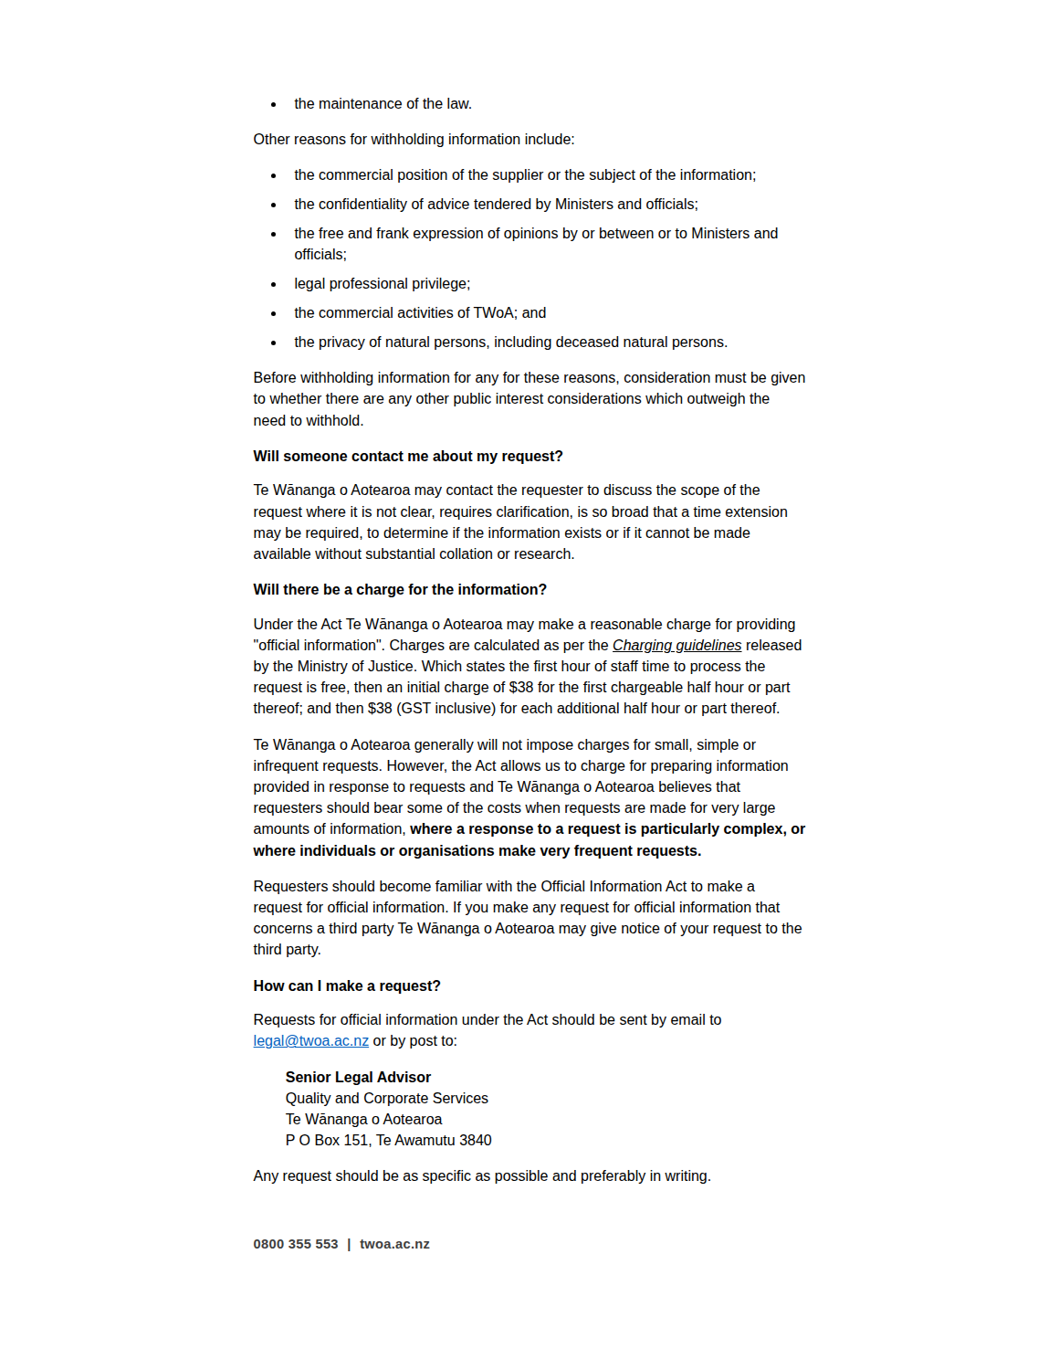the maintenance of the law.
Other reasons for withholding information include:
the commercial position of the supplier or the subject of the information;
the confidentiality of advice tendered by Ministers and officials;
the free and frank expression of opinions by or between or to Ministers and officials;
legal professional privilege;
the commercial activities of TWoA; and
the privacy of natural persons, including deceased natural persons.
Before withholding information for any for these reasons, consideration must be given to whether there are any other public interest considerations which outweigh the need to withhold.
Will someone contact me about my request?
Te Wānanga o Aotearoa may contact the requester to discuss the scope of the request where it is not clear, requires clarification, is so broad that a time extension may be required, to determine if the information exists or if it cannot be made available without substantial collation or research.
Will there be a charge for the information?
Under the Act Te Wānanga o Aotearoa may make a reasonable charge for providing "official information". Charges are calculated as per the Charging guidelines released by the Ministry of Justice. Which states the first hour of staff time to process the request is free, then an initial charge of $38 for the first chargeable half hour or part thereof; and then $38 (GST inclusive) for each additional half hour or part thereof.
Te Wānanga o Aotearoa generally will not impose charges for small, simple or infrequent requests. However, the Act allows us to charge for preparing information provided in response to requests and Te Wānanga o Aotearoa believes that requesters should bear some of the costs when requests are made for very large amounts of information, where a response to a request is particularly complex, or where individuals or organisations make very frequent requests.
Requesters should become familiar with the Official Information Act to make a request for official information. If you make any request for official information that concerns a third party Te Wānanga o Aotearoa may give notice of your request to the third party.
How can I make a request?
Requests for official information under the Act should be sent by email to legal@twoa.ac.nz or by post to:
Senior Legal Advisor
Quality and Corporate Services
Te Wānanga o Aotearoa
P O Box 151, Te Awamutu 3840
Any request should be as specific as possible and preferably in writing.
0800 355 553 | twoa.ac.nz